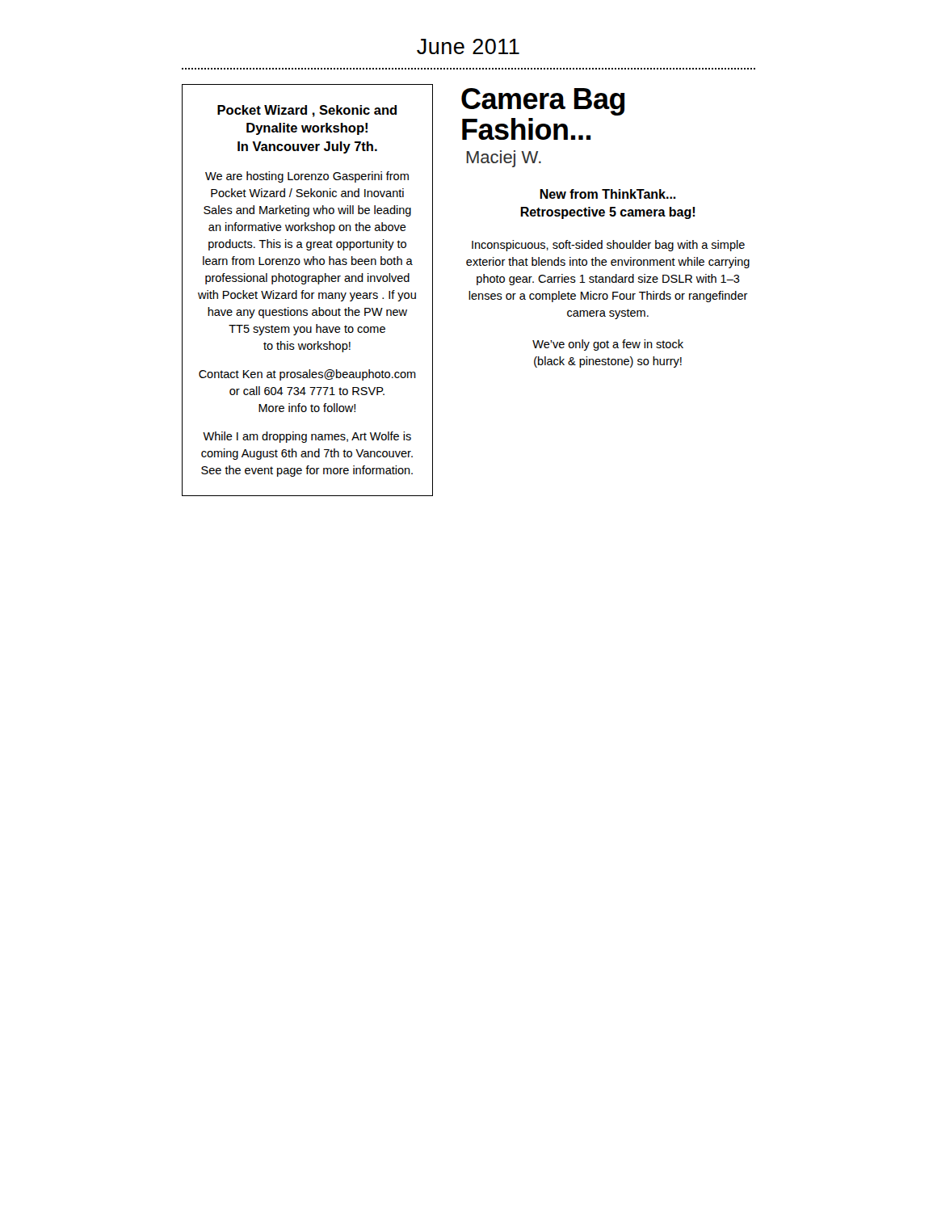June 2011
Pocket Wizard , Sekonic and Dynalite workshop!
In Vancouver July 7th.
We are hosting Lorenzo Gasperini from Pocket Wizard / Sekonic and Inovanti Sales and Marketing who will be leading an informative workshop on the above products. This is a great opportunity to learn from Lorenzo who has been both a professional photographer and involved with Pocket Wizard for many years . If you have any questions about the PW new TT5 system you have to come
to this workshop!
Contact Ken at prosales@beauphoto.com
or call 604 734 7771 to RSVP.
More info to follow!
While I am dropping names, Art Wolfe is coming August 6th and 7th to Vancouver. See the event page for more information.
Camera Bag Fashion...
Maciej W.
New from ThinkTank...
Retrospective 5 camera bag!
Inconspicuous, soft-sided shoulder bag with a simple exterior that blends into the environment while carrying photo gear. Carries 1 standard size DSLR with 1–3 lenses or a complete Micro Four Thirds or rangefinder camera system.
We’ve only got a few in stock
(black & pinestone) so hurry!